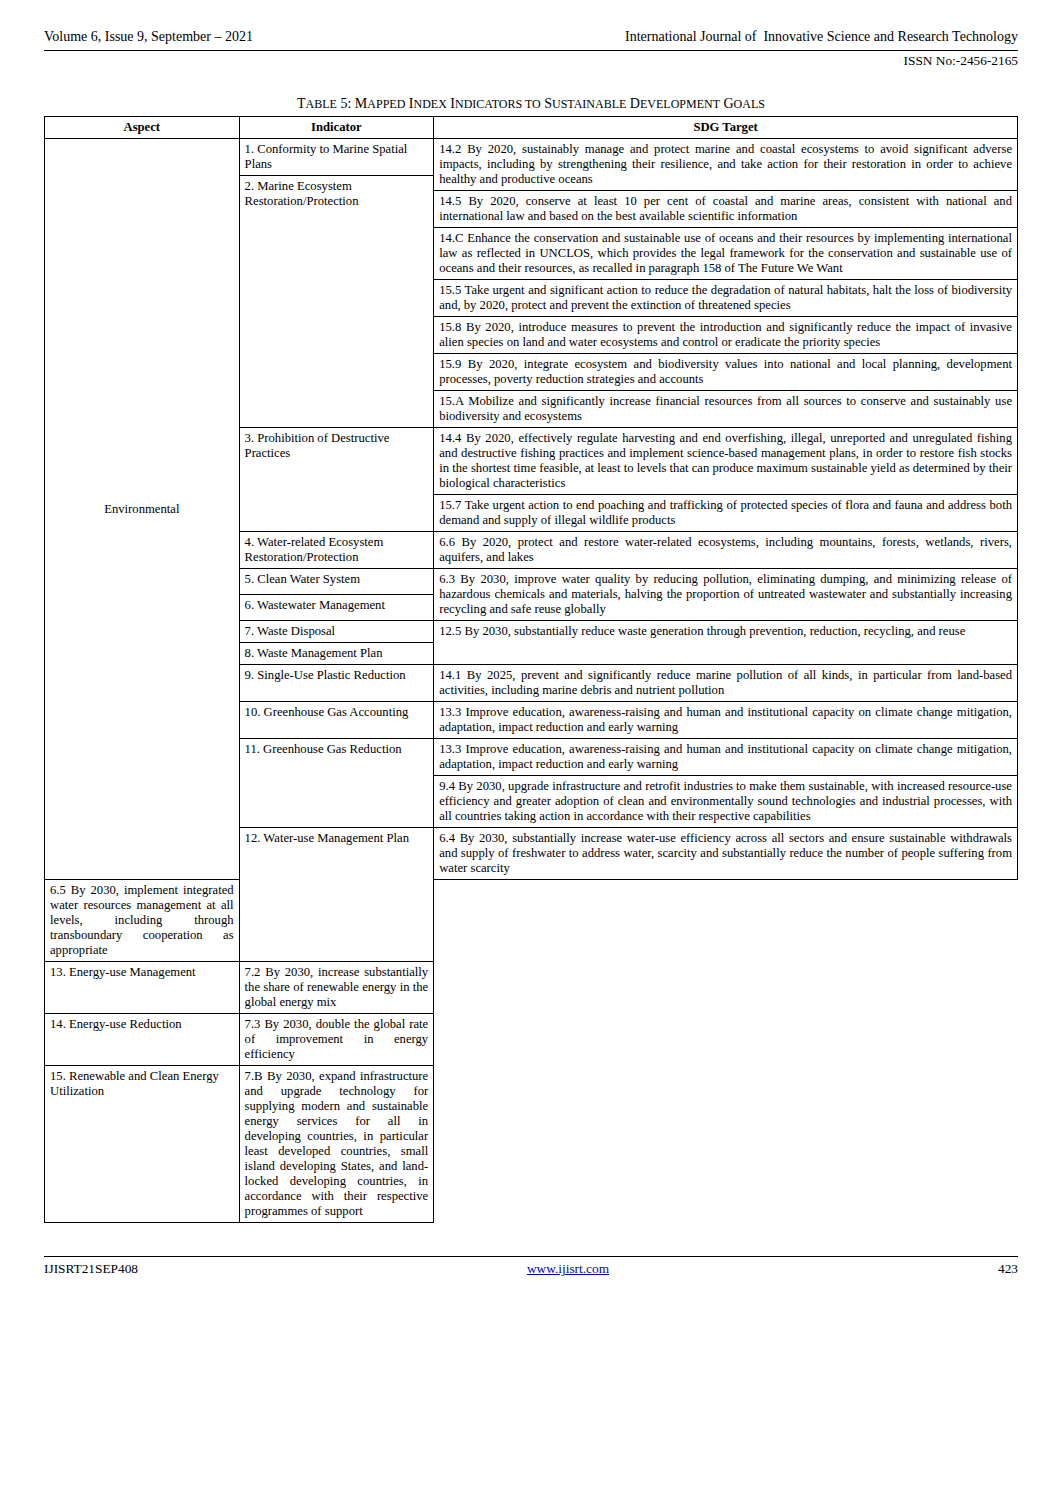Volume 6, Issue 9, September – 2021
International Journal of Innovative Science and Research Technology
ISSN No:-2456-2165
TABLE 5: MAPPED INDEX INDICATORS TO SUSTAINABLE DEVELOPMENT GOALS
| Aspect | Indicator | SDG Target |
| --- | --- | --- |
| Environmental | 1. Conformity to Marine Spatial Plans | 14.2 By 2020, sustainably manage and protect marine and coastal ecosystems to avoid significant adverse impacts, including by strengthening their resilience, and take action for their restoration in order to achieve healthy and productive oceans |
| 2. Marine Ecosystem Restoration/Protection |
| 14.5 By 2020, conserve at least 10 per cent of coastal and marine areas, consistent with national and international law and based on the best available scientific information |
| 14.C Enhance the conservation and sustainable use of oceans and their resources by implementing international law as reflected in UNCLOS, which provides the legal framework for the conservation and sustainable use of oceans and their resources, as recalled in paragraph 158 of The Future We Want |
| 15.5 Take urgent and significant action to reduce the degradation of natural habitats, halt the loss of biodiversity and, by 2020, protect and prevent the extinction of threatened species |
| 15.8 By 2020, introduce measures to prevent the introduction and significantly reduce the impact of invasive alien species on land and water ecosystems and control or eradicate the priority species |
| 15.9 By 2020, integrate ecosystem and biodiversity values into national and local planning, development processes, poverty reduction strategies and accounts |
| 15.A Mobilize and significantly increase financial resources from all sources to conserve and sustainably use biodiversity and ecosystems |
| 3. Prohibition of Destructive Practices | 14.4 By 2020, effectively regulate harvesting and end overfishing, illegal, unreported and unregulated fishing and destructive fishing practices and implement science-based management plans, in order to restore fish stocks in the shortest time feasible, at least to levels that can produce maximum sustainable yield as determined by their biological characteristics |
| 15.7 Take urgent action to end poaching and trafficking of protected species of flora and fauna and address both demand and supply of illegal wildlife products |
| 4. Water-related Ecosystem Restoration/Protection | 6.6 By 2020, protect and restore water-related ecosystems, including mountains, forests, wetlands, rivers, aquifers, and lakes |
| 5. Clean Water System | 6.3 By 2030, improve water quality by reducing pollution, eliminating dumping, and minimizing release of hazardous chemicals and materials, halving the proportion of untreated wastewater and substantially increasing recycling and safe reuse globally |
| 6. Wastewater Management |
| 7. Waste Disposal | 12.5 By 2030, substantially reduce waste generation through prevention, reduction, recycling, and reuse |
| 8. Waste Management Plan |
| 9. Single-Use Plastic Reduction | 14.1 By 2025, prevent and significantly reduce marine pollution of all kinds, in particular from land-based activities, including marine debris and nutrient pollution |
| 10. Greenhouse Gas Accounting | 13.3 Improve education, awareness-raising and human and institutional capacity on climate change mitigation, adaptation, impact reduction and early warning |
| 11. Greenhouse Gas Reduction | 13.3 Improve education, awareness-raising and human and institutional capacity on climate change mitigation, adaptation, impact reduction and early warning |
| 9.4 By 2030, upgrade infrastructure and retrofit industries to make them sustainable, with increased resource-use efficiency and greater adoption of clean and environmentally sound technologies and industrial processes, with all countries taking action in accordance with their respective capabilities |
| 12. Water-use Management Plan | 6.4 By 2030, substantially increase water-use efficiency across all sectors and ensure sustainable withdrawals and supply of freshwater to address water, scarcity and substantially reduce the number of people suffering from water scarcity |
| 6.5 By 2030, implement integrated water resources management at all levels, including through transboundary cooperation as appropriate |
| 13. Energy-use Management | 7.2 By 2030, increase substantially the share of renewable energy in the global energy mix |
| 14. Energy-use Reduction | 7.3 By 2030, double the global rate of improvement in energy efficiency |
| 7.B By 2030, expand infrastructure and upgrade technology for supplying modern and sustainable energy services for all in developing countries, in particular least developed countries, small island developing States, and land-locked developing countries, in accordance with their respective programmes of support |
| 15. Renewable and Clean Energy Utilization |
IJISRT21SEP408
www.ijisrt.com
423